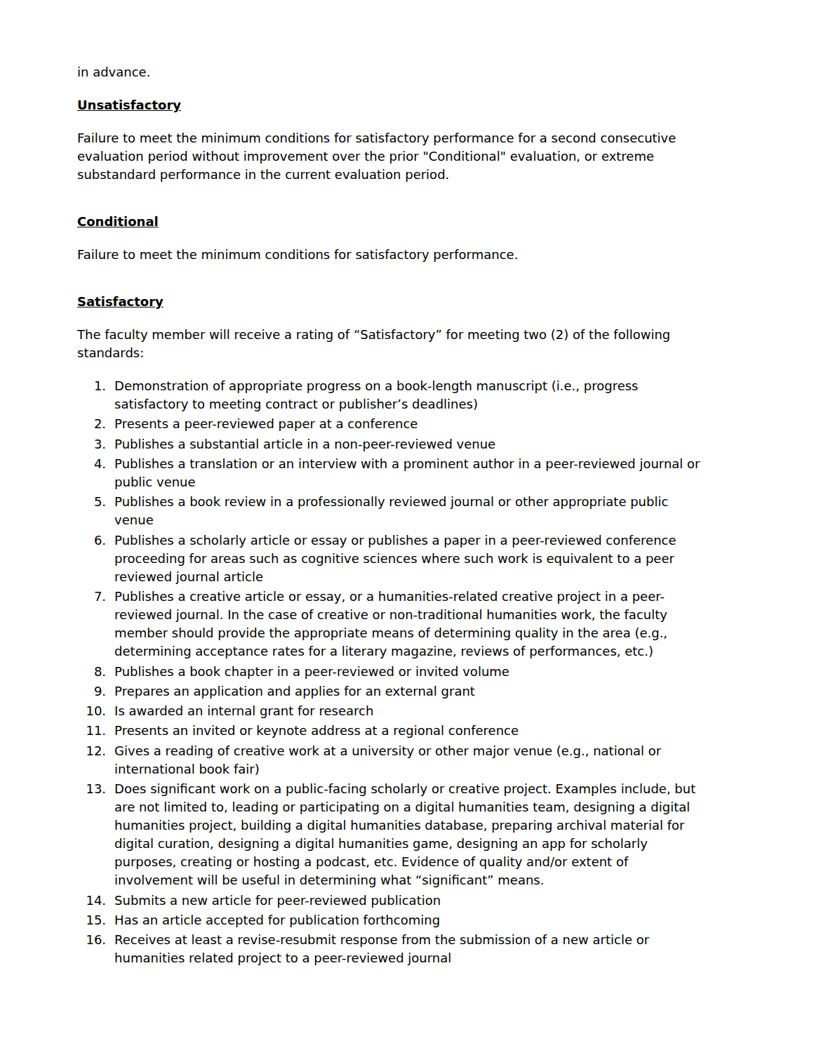in advance.
Unsatisfactory
Failure to meet the minimum conditions for satisfactory performance for a second consecutive evaluation period without improvement over the prior "Conditional" evaluation, or extreme substandard performance in the current evaluation period.
Conditional
Failure to meet the minimum conditions for satisfactory performance.
Satisfactory
The faculty member will receive a rating of “Satisfactory” for meeting two (2) of the following standards:
Demonstration of appropriate progress on a book-length manuscript (i.e., progress satisfactory to meeting contract or publisher’s deadlines)
Presents a peer-reviewed paper at a conference
Publishes a substantial article in a non-peer-reviewed venue
Publishes a translation or an interview with a prominent author in a peer-reviewed journal or public venue
Publishes a book review in a professionally reviewed journal or other appropriate public venue
Publishes a scholarly article or essay or publishes a paper in a peer-reviewed conference proceeding for areas such as cognitive sciences where such work is equivalent to a peer reviewed journal article
Publishes a creative article or essay, or a humanities-related creative project in a peer-reviewed journal. In the case of creative or non-traditional humanities work, the faculty member should provide the appropriate means of determining quality in the area (e.g., determining acceptance rates for a literary magazine, reviews of performances, etc.)
Publishes a book chapter in a peer-reviewed or invited volume
Prepares an application and applies for an external grant
Is awarded an internal grant for research
Presents an invited or keynote address at a regional conference
Gives a reading of creative work at a university or other major venue (e.g., national or international book fair)
Does significant work on a public-facing scholarly or creative project. Examples include, but are not limited to, leading or participating on a digital humanities team, designing a digital humanities project, building a digital humanities database, preparing archival material for digital curation, designing a digital humanities game, designing an app for scholarly purposes, creating or hosting a podcast, etc. Evidence of quality and/or extent of involvement will be useful in determining what “significant” means.
Submits a new article for peer-reviewed publication
Has an article accepted for publication forthcoming
Receives at least a revise-resubmit response from the submission of a new article or humanities related project to a peer-reviewed journal